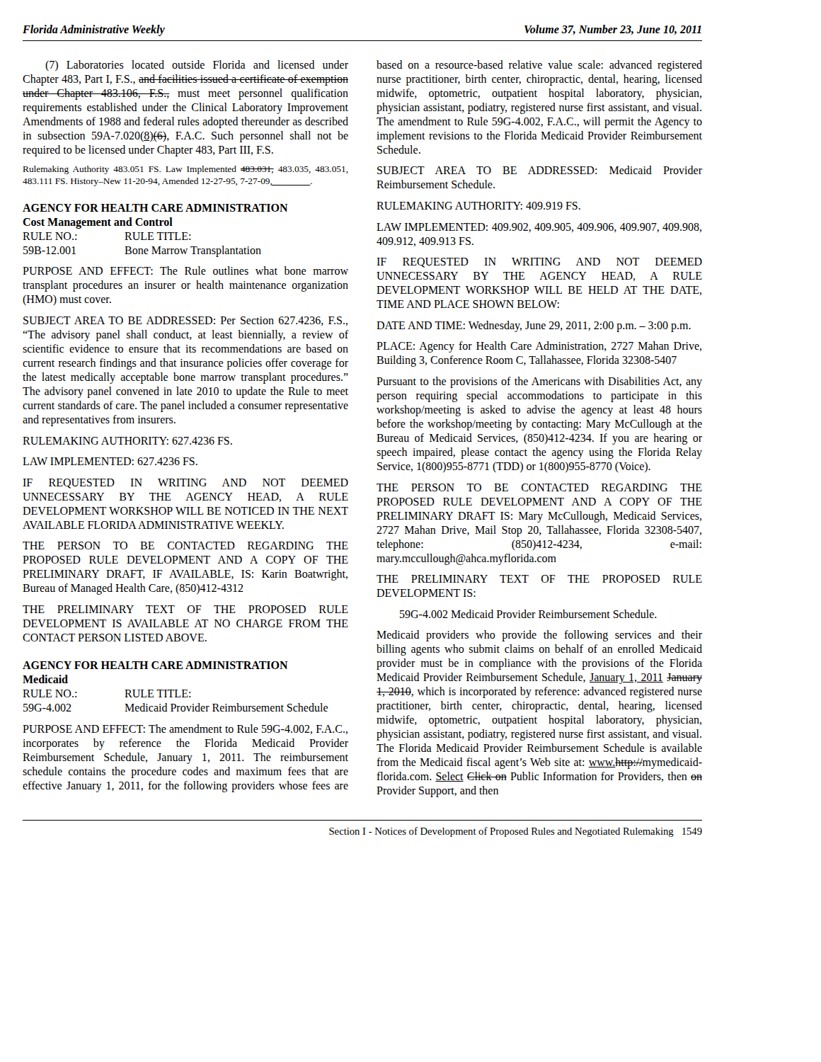Florida Administrative Weekly Volume 37, Number 23, June 10, 2011
(7) Laboratories located outside Florida and licensed under Chapter 483, Part I, F.S., and facilities issued a certificate of exemption under Chapter 483.106, F.S., must meet personnel qualification requirements established under the Clinical Laboratory Improvement Amendments of 1988 and federal rules adopted thereunder as described in subsection 59A-7.020(8)(6), F.A.C. Such personnel shall not be required to be licensed under Chapter 483, Part III, F.S.
Rulemaking Authority 483.051 FS. Law Implemented 483.031, 483.035, 483.051, 483.111 FS. History–New 11-20-94, Amended 12-27-95, 7-27-09,________.
AGENCY FOR HEALTH CARE ADMINISTRATION
Cost Management and Control
RULE NO.: RULE TITLE:
59B-12.001 Bone Marrow Transplantation
PURPOSE AND EFFECT: The Rule outlines what bone marrow transplant procedures an insurer or health maintenance organization (HMO) must cover.
SUBJECT AREA TO BE ADDRESSED: Per Section 627.4236, F.S., “The advisory panel shall conduct, at least biennially, a review of scientific evidence to ensure that its recommendations are based on current research findings and that insurance policies offer coverage for the latest medically acceptable bone marrow transplant procedures.” The advisory panel convened in late 2010 to update the Rule to meet current standards of care. The panel included a consumer representative and representatives from insurers.
RULEMAKING AUTHORITY: 627.4236 FS.
LAW IMPLEMENTED: 627.4236 FS.
IF REQUESTED IN WRITING AND NOT DEEMED UNNECESSARY BY THE AGENCY HEAD, A RULE DEVELOPMENT WORKSHOP WILL BE NOTICED IN THE NEXT AVAILABLE FLORIDA ADMINISTRATIVE WEEKLY.
THE PERSON TO BE CONTACTED REGARDING THE PROPOSED RULE DEVELOPMENT AND A COPY OF THE PRELIMINARY DRAFT, IF AVAILABLE, IS: Karin Boatwright, Bureau of Managed Health Care, (850)412-4312
THE PRELIMINARY TEXT OF THE PROPOSED RULE DEVELOPMENT IS AVAILABLE AT NO CHARGE FROM THE CONTACT PERSON LISTED ABOVE.
AGENCY FOR HEALTH CARE ADMINISTRATION
Medicaid
RULE NO.: RULE TITLE:
59G-4.002 Medicaid Provider Reimbursement Schedule
PURPOSE AND EFFECT: The amendment to Rule 59G-4.002, F.A.C., incorporates by reference the Florida Medicaid Provider Reimbursement Schedule, January 1, 2011. The reimbursement schedule contains the procedure codes and maximum fees that are effective January 1, 2011, for the following providers whose fees are based on a resource-based relative value scale: advanced registered nurse practitioner, birth center, chiropractic, dental, hearing, licensed midwife, optometric, outpatient hospital laboratory, physician, physician assistant, podiatry, registered nurse first assistant, and visual. The amendment to Rule 59G-4.002, F.A.C., will permit the Agency to implement revisions to the Florida Medicaid Provider Reimbursement Schedule.
SUBJECT AREA TO BE ADDRESSED: Medicaid Provider Reimbursement Schedule.
RULEMAKING AUTHORITY: 409.919 FS.
LAW IMPLEMENTED: 409.902, 409.905, 409.906, 409.907, 409.908, 409.912, 409.913 FS.
IF REQUESTED IN WRITING AND NOT DEEMED UNNECESSARY BY THE AGENCY HEAD, A RULE DEVELOPMENT WORKSHOP WILL BE HELD AT THE DATE, TIME AND PLACE SHOWN BELOW:
DATE AND TIME: Wednesday, June 29, 2011, 2:00 p.m. – 3:00 p.m.
PLACE: Agency for Health Care Administration, 2727 Mahan Drive, Building 3, Conference Room C, Tallahassee, Florida 32308-5407
Pursuant to the provisions of the Americans with Disabilities Act, any person requiring special accommodations to participate in this workshop/meeting is asked to advise the agency at least 48 hours before the workshop/meeting by contacting: Mary McCullough at the Bureau of Medicaid Services, (850)412-4234. If you are hearing or speech impaired, please contact the agency using the Florida Relay Service, 1(800)955-8771 (TDD) or 1(800)955-8770 (Voice).
THE PERSON TO BE CONTACTED REGARDING THE PROPOSED RULE DEVELOPMENT AND A COPY OF THE PRELIMINARY DRAFT IS: Mary McCullough, Medicaid Services, 2727 Mahan Drive, Mail Stop 20, Tallahassee, Florida 32308-5407, telephone: (850)412-4234, e-mail: mary.mccullough@ahca.myflorida.com
THE PRELIMINARY TEXT OF THE PROPOSED RULE DEVELOPMENT IS:
59G-4.002 Medicaid Provider Reimbursement Schedule.
Medicaid providers who provide the following services and their billing agents who submit claims on behalf of an enrolled Medicaid provider must be in compliance with the provisions of the Florida Medicaid Provider Reimbursement Schedule, January 1, 2011 January 1, 2010, which is incorporated by reference: advanced registered nurse practitioner, birth center, chiropractic, dental, hearing, licensed midwife, optometric, outpatient hospital laboratory, physician, physician assistant, podiatry, registered nurse first assistant, and visual. The Florida Medicaid Provider Reimbursement Schedule is available from the Medicaid fiscal agent’s Web site at: www.http://mymedicaid-florida.com. Select Click on Public Information for Providers, then on Provider Support, and then
Section I - Notices of Development of Proposed Rules and Negotiated Rulemaking 1549